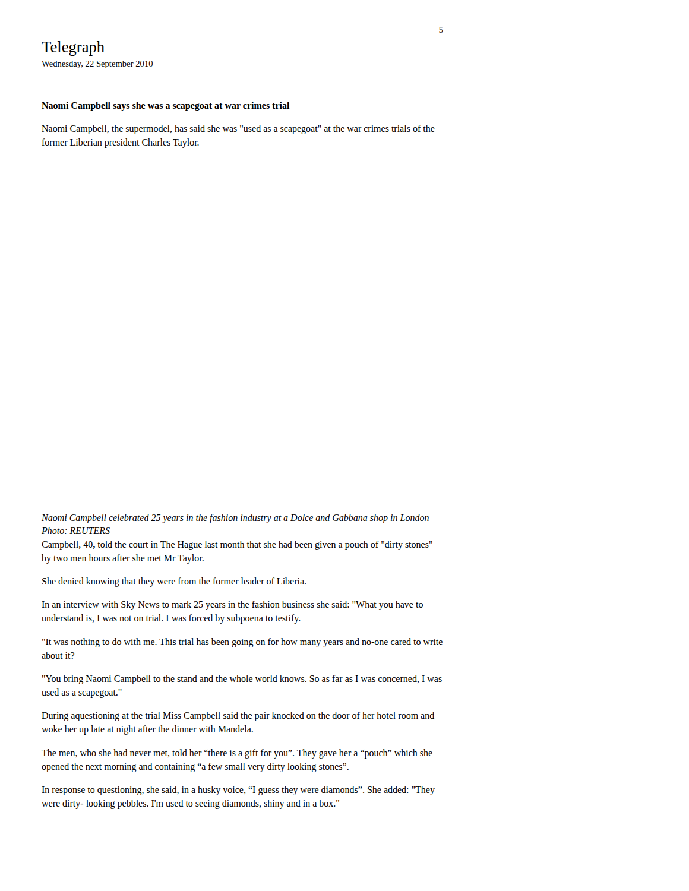5
Telegraph
Wednesday, 22 September 2010
Naomi Campbell says she was a scapegoat at war crimes trial
Naomi Campbell, the supermodel, has said she was "used as a scapegoat" at the war crimes trials of the former Liberian president Charles Taylor.
Naomi Campbell celebrated 25 years in the fashion industry at a Dolce and Gabbana shop in London
Photo: REUTERS
Campbell, 40, told the court in The Hague last month that she had been given a pouch of "dirty stones" by two men hours after she met Mr Taylor.
She denied knowing that they were from the former leader of Liberia.
In an interview with Sky News to mark 25 years in the fashion business she said: "What you have to understand is, I was not on trial. I was forced by subpoena to testify.
"It was nothing to do with me. This trial has been going on for how many years and no-one cared to write about it?
"You bring Naomi Campbell to the stand and the whole world knows. So as far as I was concerned, I was used as a scapegoat."
During aquestioning at the trial Miss Campbell said the pair knocked on the door of her hotel room and woke her up late at night after the dinner with Mandela.
The men, who she had never met, told her “there is a gift for you”. They gave her a “pouch” which she opened the next morning and containing “a few small very dirty looking stones”.
In response to questioning, she said, in a husky voice, “I guess they were diamonds”. She added: "They were dirty- looking pebbles. I'm used to seeing diamonds, shiny and in a box."